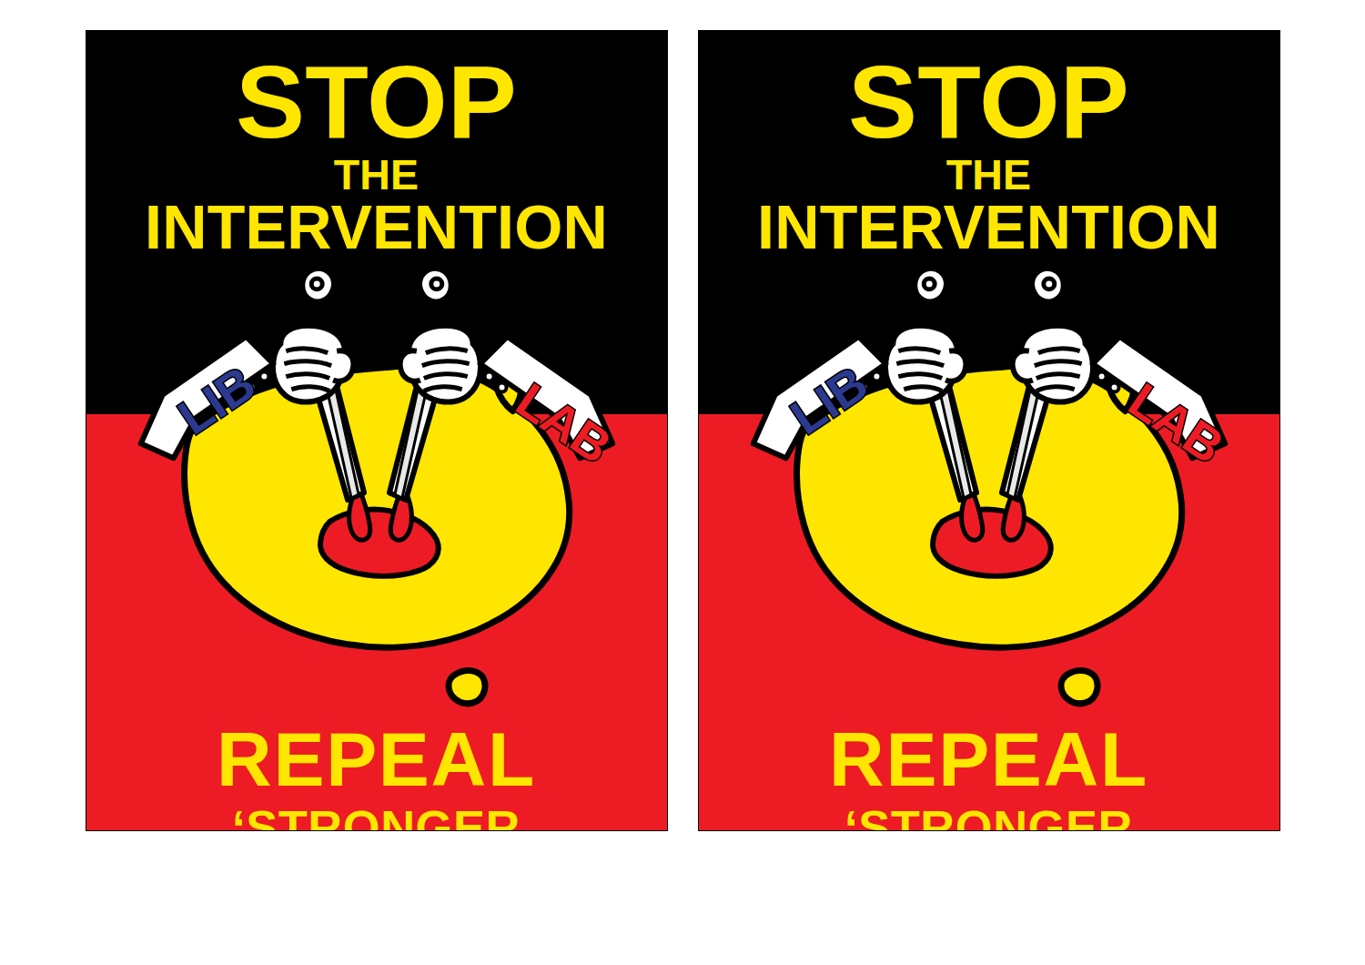Stop the Intervention
LIB LAB
Repeal ‘Stronger Futures’
Stop the Intervention
LIB LAB
Repeal ‘Stronger Futures’